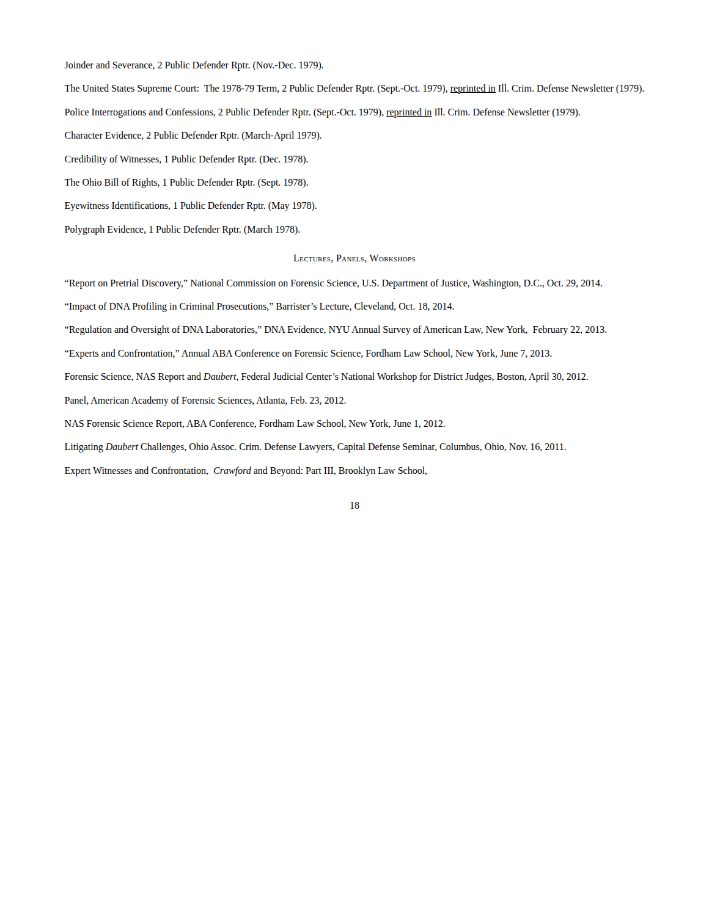Joinder and Severance, 2 Public Defender Rptr. (Nov.-Dec. 1979).
The United States Supreme Court: The 1978-79 Term, 2 Public Defender Rptr. (Sept.-Oct. 1979), reprinted in Ill. Crim. Defense Newsletter (1979).
Police Interrogations and Confessions, 2 Public Defender Rptr. (Sept.-Oct. 1979), reprinted in Ill. Crim. Defense Newsletter (1979).
Character Evidence, 2 Public Defender Rptr. (March-April 1979).
Credibility of Witnesses, 1 Public Defender Rptr. (Dec. 1978).
The Ohio Bill of Rights, 1 Public Defender Rptr. (Sept. 1978).
Eyewitness Identifications, 1 Public Defender Rptr. (May 1978).
Polygraph Evidence, 1 Public Defender Rptr. (March 1978).
Lectures, Panels, Workshops
“Report on Pretrial Discovery,” National Commission on Forensic Science, U.S. Department of Justice, Washington, D.C., Oct. 29, 2014.
“Impact of DNA Profiling in Criminal Prosecutions,” Barrister’s Lecture, Cleveland, Oct. 18, 2014.
“Regulation and Oversight of DNA Laboratories,” DNA Evidence, NYU Annual Survey of American Law, New York, February 22, 2013.
“Experts and Confrontation,” Annual ABA Conference on Forensic Science, Fordham Law School, New York, June 7, 2013.
Forensic Science, NAS Report and Daubert, Federal Judicial Center’s National Workshop for District Judges, Boston, April 30, 2012.
Panel, American Academy of Forensic Sciences, Atlanta, Feb. 23, 2012.
NAS Forensic Science Report, ABA Conference, Fordham Law School, New York, June 1, 2012.
Litigating Daubert Challenges, Ohio Assoc. Crim. Defense Lawyers, Capital Defense Seminar, Columbus, Ohio, Nov. 16, 2011.
Expert Witnesses and Confrontation, Crawford and Beyond: Part III, Brooklyn Law School,
18